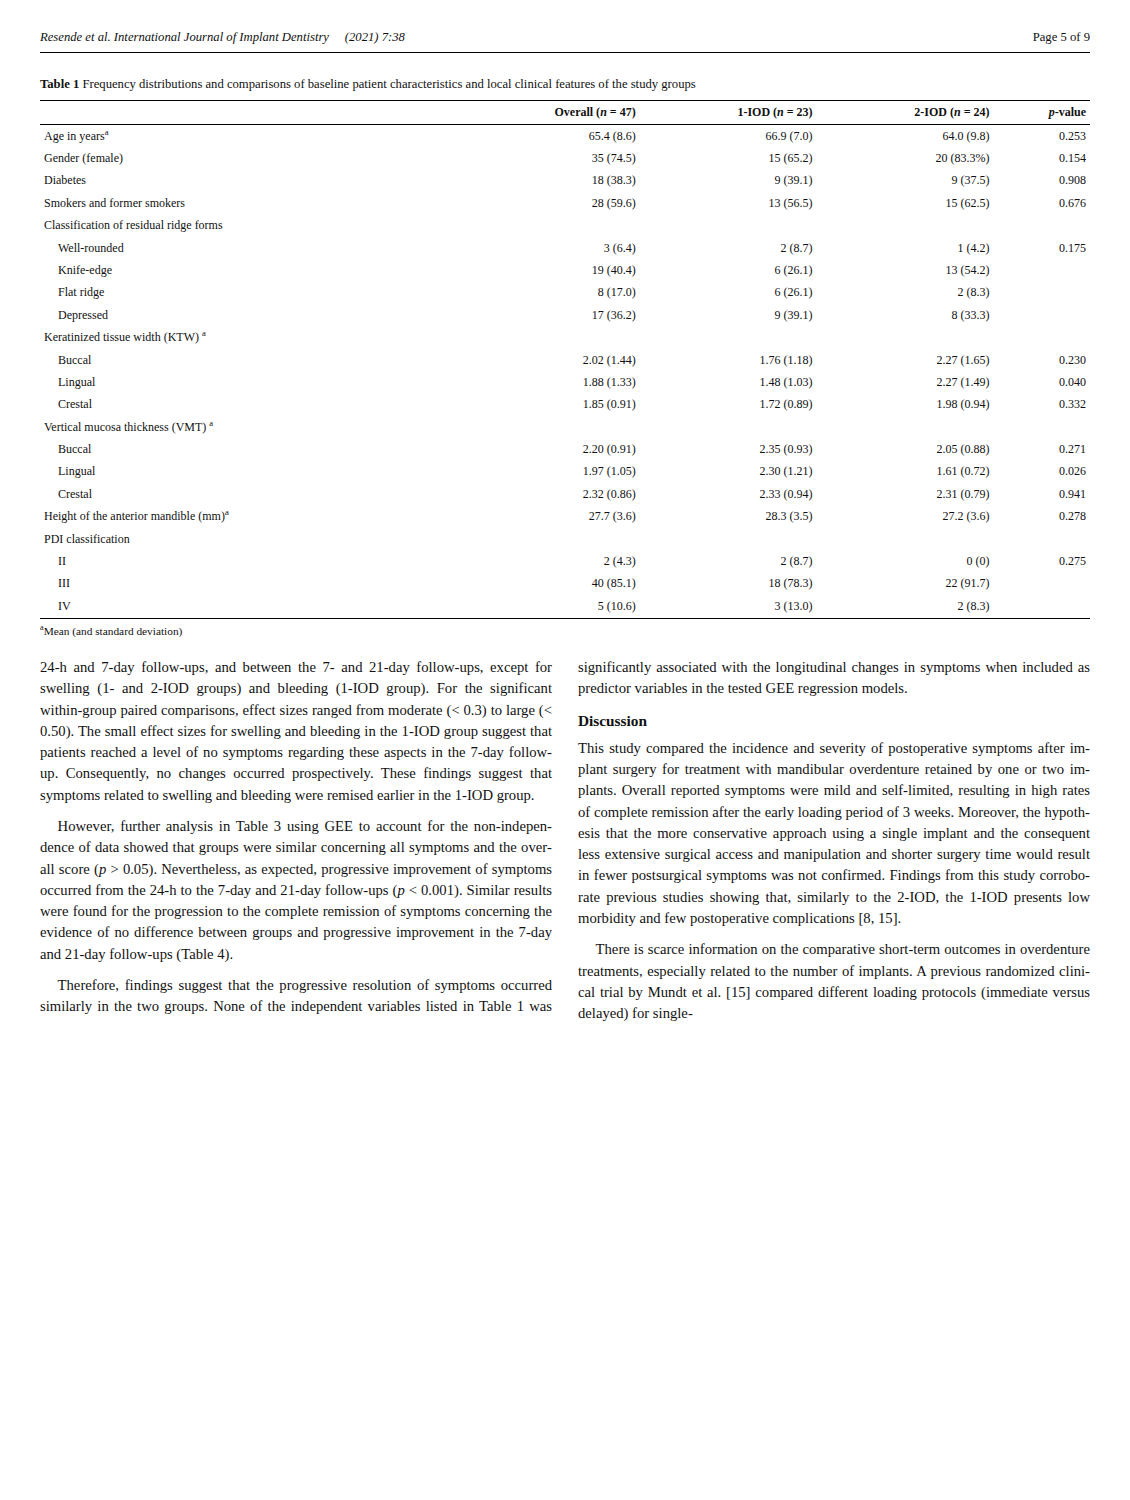Resende et al. International Journal of Implant Dentistry (2021) 7:38
Page 5 of 9
Table 1 Frequency distributions and comparisons of baseline patient characteristics and local clinical features of the study groups
| | Overall ( n = 47) | 1-IOD ( n = 23) | 2-IOD ( n = 24) | p -value |
| --- | --- | --- | --- | --- |
| Age in years a | 65.4 (8.6) | 66.9 (7.0) | 64.0 (9.8) | 0.253 |
| Gender (female) | 35 (74.5) | 15 (65.2) | 20 (83.3%) | 0.154 |
| Diabetes | 18 (38.3) | 9 (39.1) | 9 (37.5) | 0.908 |
| Smokers and former smokers | 28 (59.6) | 13 (56.5) | 15 (62.5) | 0.676 |
| Classification of residual ridge forms | | | | |
| Well-rounded | 3 (6.4) | 2 (8.7) | 1 (4.2) | 0.175 |
| Knife-edge | 19 (40.4) | 6 (26.1) | 13 (54.2) | |
| Flat ridge | 8 (17.0) | 6 (26.1) | 2 (8.3) | |
| Depressed | 17 (36.2) | 9 (39.1) | 8 (33.3) | |
| Keratinized tissue width (KTW) a | | | | |
| Buccal | 2.02 (1.44) | 1.76 (1.18) | 2.27 (1.65) | 0.230 |
| Lingual | 1.88 (1.33) | 1.48 (1.03) | 2.27 (1.49) | 0.040 |
| Crestal | 1.85 (0.91) | 1.72 (0.89) | 1.98 (0.94) | 0.332 |
| Vertical mucosa thickness (VMT) a | | | | |
| Buccal | 2.20 (0.91) | 2.35 (0.93) | 2.05 (0.88) | 0.271 |
| Lingual | 1.97 (1.05) | 2.30 (1.21) | 1.61 (0.72) | 0.026 |
| Crestal | 2.32 (0.86) | 2.33 (0.94) | 2.31 (0.79) | 0.941 |
| Height of the anterior mandible (mm) a | 27.7 (3.6) | 28.3 (3.5) | 27.2 (3.6) | 0.278 |
| PDI classification | | | | |
| II | 2 (4.3) | 2 (8.7) | 0 (0) | 0.275 |
| III | 40 (85.1) | 18 (78.3) | 22 (91.7) | |
| IV | 5 (10.6) | 3 (13.0) | 2 (8.3) | |
aMean (and standard deviation)
24-h and 7-day follow-ups, and between the 7- and 21-day follow-ups, except for swelling (1- and 2-IOD groups) and bleeding (1-IOD group). For the significant within-group paired comparisons, effect sizes ranged from moderate (< 0.3) to large (< 0.50). The small effect sizes for swelling and bleeding in the 1-IOD group suggest that patients reached a level of no symptoms regarding these aspects in the 7-day follow-up. Consequently, no changes occurred prospectively. These findings suggest that symptoms related to swelling and bleeding were remised earlier in the 1-IOD group.
However, further analysis in Table 3 using GEE to account for the non-independence of data showed that groups were similar concerning all symptoms and the overall score (p > 0.05). Nevertheless, as expected, progressive improvement of symptoms occurred from the 24-h to the 7-day and 21-day follow-ups (p < 0.001). Similar results were found for the progression to the complete remission of symptoms concerning the evidence of no difference between groups and progressive improvement in the 7-day and 21-day follow-ups (Table 4).
Therefore, findings suggest that the progressive resolution of symptoms occurred similarly in the two groups. None of the independent variables listed in Table 1 was significantly associated with the longitudinal changes in symptoms when included as predictor variables in the tested GEE regression models.
Discussion
This study compared the incidence and severity of postoperative symptoms after implant surgery for treatment with mandibular overdenture retained by one or two implants. Overall reported symptoms were mild and self-limited, resulting in high rates of complete remission after the early loading period of 3 weeks. Moreover, the hypothesis that the more conservative approach using a single implant and the consequent less extensive surgical access and manipulation and shorter surgery time would result in fewer postsurgical symptoms was not confirmed. Findings from this study corroborate previous studies showing that, similarly to the 2-IOD, the 1-IOD presents low morbidity and few postoperative complications [8, 15].
There is scarce information on the comparative short-term outcomes in overdenture treatments, especially related to the number of implants. A previous randomized clinical trial by Mundt et al. [15] compared different loading protocols (immediate versus delayed) for single-